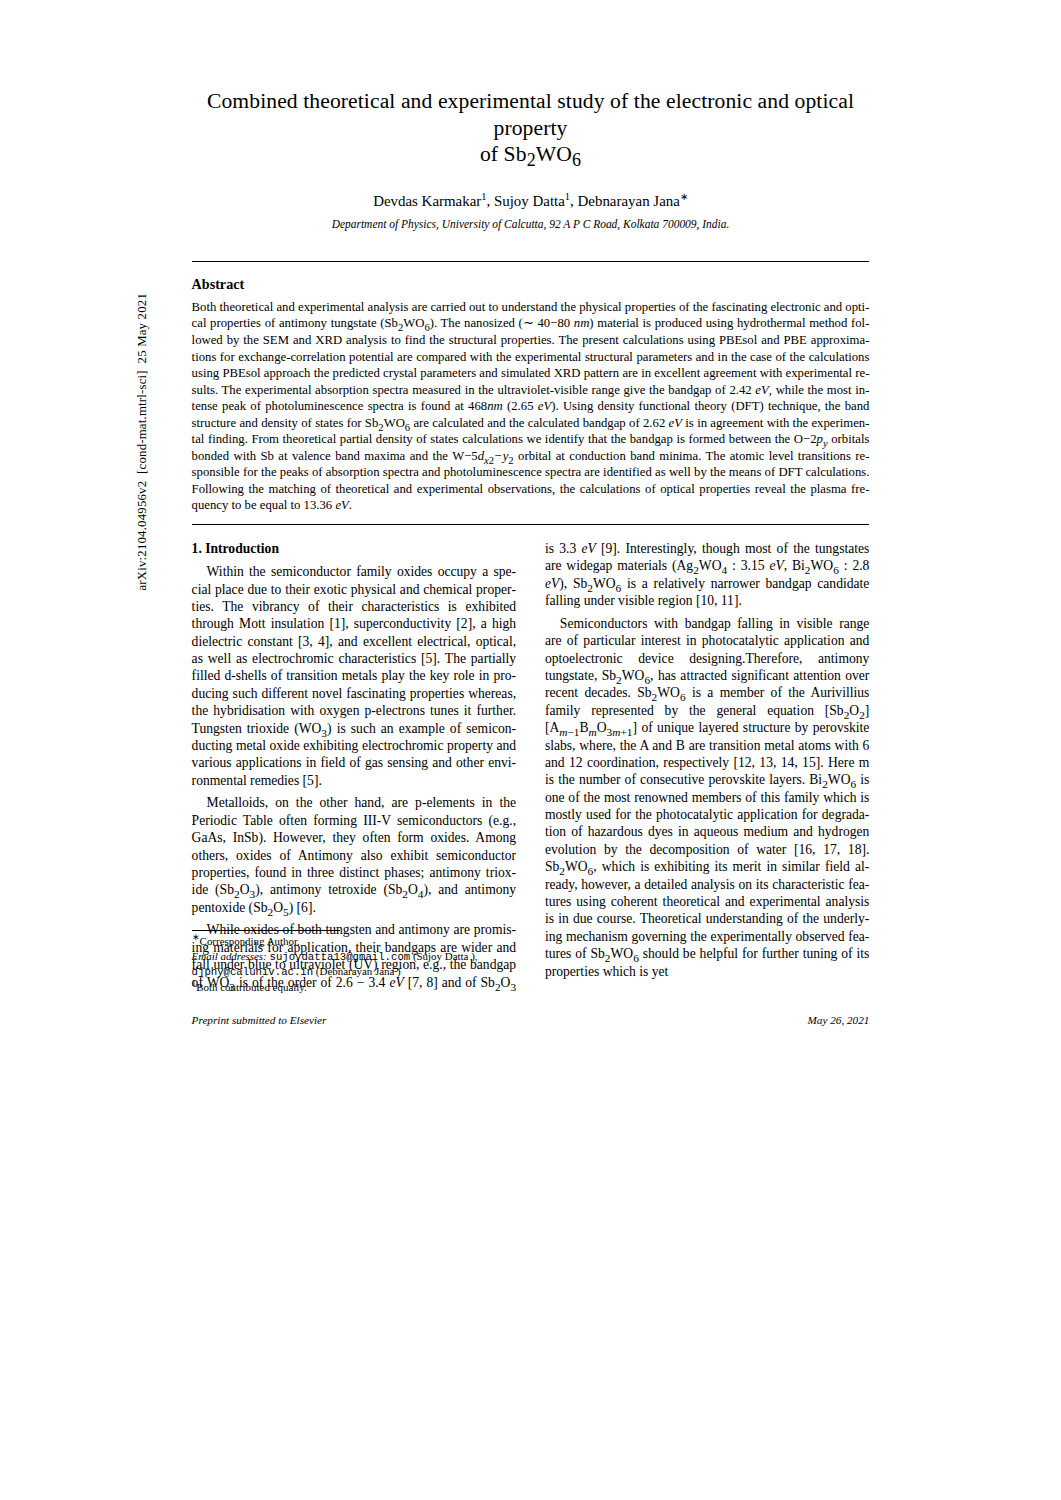arXiv:2104.04956v2 [cond-mat.mtrl-sci] 25 May 2021
Combined theoretical and experimental study of the electronic and optical property
of Sb2WO6
Devdas Karmakar1, Sujoy Datta1, Debnarayan Jana∗
Department of Physics, University of Calcutta, 92 A P C Road, Kolkata 700009, India.
Abstract
Both theoretical and experimental analysis are carried out to understand the physical properties of the fascinating electronic and optical properties of antimony tungstate (Sb2WO6). The nanosized (∼ 40−80 nm) material is produced using hydrothermal method followed by the SEM and XRD analysis to find the structural properties. The present calculations using PBEsol and PBE approximations for exchange-correlation potential are compared with the experimental structural parameters and in the case of the calculations using PBEsol approach the predicted crystal parameters and simulated XRD pattern are in excellent agreement with experimental results. The experimental absorption spectra measured in the ultraviolet-visible range give the bandgap of 2.42 eV, while the most intense peak of photoluminescence spectra is found at 468nm (2.65 eV). Using density functional theory (DFT) technique, the band structure and density of states for Sb2WO6 are calculated and the calculated bandgap of 2.62 eV is in agreement with the experimental finding. From theoretical partial density of states calculations we identify that the bandgap is formed between the O−2py orbitals bonded with Sb at valence band maxima and the W−5dx2−y2 orbital at conduction band minima. The atomic level transitions responsible for the peaks of absorption spectra and photoluminescence spectra are identified as well by the means of DFT calculations. Following the matching of theoretical and experimental observations, the calculations of optical properties reveal the plasma frequency to be equal to 13.36 eV.
1. Introduction
Within the semiconductor family oxides occupy a special place due to their exotic physical and chemical properties. The vibrancy of their characteristics is exhibited through Mott insulation [1], superconductivity [2], a high dielectric constant [3, 4], and excellent electrical, optical, as well as electrochromic characteristics [5]. The partially filled d-shells of transition metals play the key role in producing such different novel fascinating properties whereas, the hybridisation with oxygen p-electrons tunes it further. Tungsten trioxide (WO3) is such an example of semiconducting metal oxide exhibiting electrochromic property and various applications in field of gas sensing and other environmental remedies [5].
Metalloids, on the other hand, are p-elements in the Periodic Table often forming III-V semiconductors (e.g., GaAs, InSb). However, they often form oxides. Among others, oxides of Antimony also exhibit semiconductor properties, found in three distinct phases; antimony trioxide (Sb2O3), antimony tetroxide (Sb2O4), and antimony pentoxide (Sb2O5) [6].
While oxides of both tungsten and antimony are promising materials for application, their bandgaps are wider and fall under blue to ultraviolet (UV) region, e.g., the bandgap of WO3 is of the order of 2.6 − 3.4 eV [7, 8] and of Sb2O3 is 3.3 eV [9]. Interestingly, though most of the tungstates are widegap materials (Ag2WO4 : 3.15 eV, Bi2WO6 : 2.8 eV), Sb2WO6 is a relatively narrower bandgap candidate falling under visible region [10, 11].
Semiconductors with bandgap falling in visible range are of particular interest in photocatalytic application and optoelectronic device designing.Therefore, antimony tungstate, Sb2WO6, has attracted significant attention over recent decades. Sb2WO6 is a member of the Aurivillius family represented by the general equation [Sb2O2][Am−1BmO3m+1] of unique layered structure by perovskite slabs, where, the A and B are transition metal atoms with 6 and 12 coordination, respectively [12, 13, 14, 15]. Here m is the number of consecutive perovskite layers. Bi2WO6 is one of the most renowned members of this family which is mostly used for the photocatalytic application for degradation of hazardous dyes in aqueous medium and hydrogen evolution by the decomposition of water [16, 17, 18]. Sb2WO6, which is exhibiting its merit in similar field already, however, a detailed analysis on its characteristic features using coherent theoretical and experimental analysis is in due course. Theoretical understanding of the underlying mechanism governing the experimentally observed features of Sb2WO6 should be helpful for further tuning of its properties which is yet
∗Corresponding Author.
Email addresses: sujoydatta13@gmail.com (Sujoy Datta ), djphy@caluniv.ac.in (Debnarayan Jana )
1Both contributed equally.
Preprint submitted to Elsevier May 26, 2021